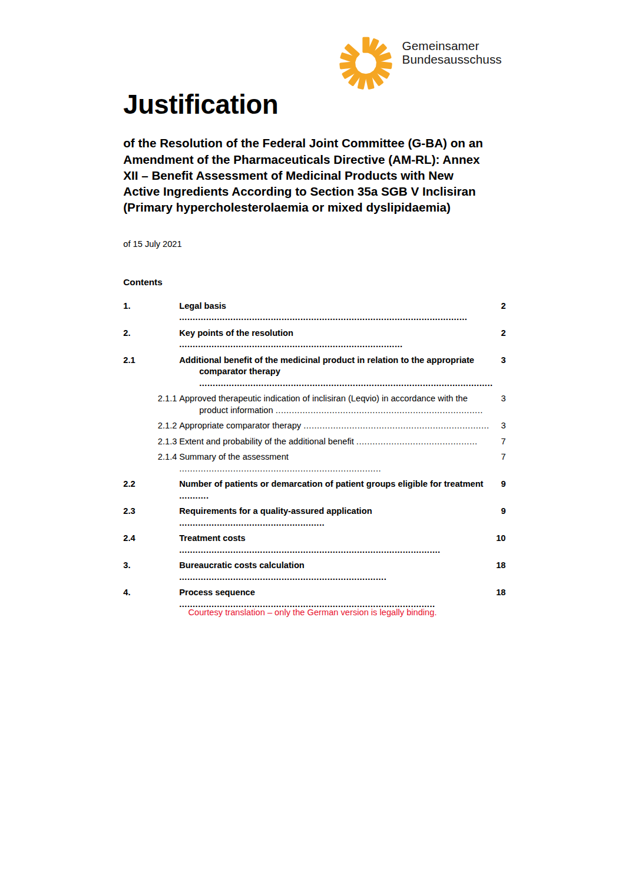Gemeinsamer Bundesausschuss
Justification
of the Resolution of the Federal Joint Committee (G-BA) on an Amendment of the Pharmaceuticals Directive (AM-RL): Annex XII – Benefit Assessment of Medicinal Products with New Active Ingredients According to Section 35a SGB V Inclisiran (Primary hypercholesterolaemia or mixed dyslipidaemia)
of 15 July 2021
Contents
| 1. | Legal basis ........................................................................................................... | 2 |
| 2. | Key points of the resolution ................................................................................... | 2 |
| 2.1 | Additional benefit of the medicinal product in relation to the appropriate comparator therapy ............................................................................................................. | 3 |
| 2.1.1 | Approved therapeutic indication of inclisiran (Leqvio) in accordance with the product information ............................................................................. | 3 |
| 2.1.2 | Appropriate comparator therapy ..................................................................... | 3 |
| 2.1.3 | Extent and probability of the additional benefit ............................................. | 7 |
| 2.1.4 | Summary of the assessment ........................................................................... | 7 |
| 2.2 | Number of patients or demarcation of patient groups eligible for treatment ........... | 9 |
| 2.3 | Requirements for a quality-assured application ...................................................... | 9 |
| 2.4 | Treatment costs ................................................................................................. | 10 |
| 3. | Bureaucratic costs calculation ............................................................................. | 18 |
| 4. | Process sequence ............................................................................................... | 18 |
Courtesy translation – only the German version is legally binding.